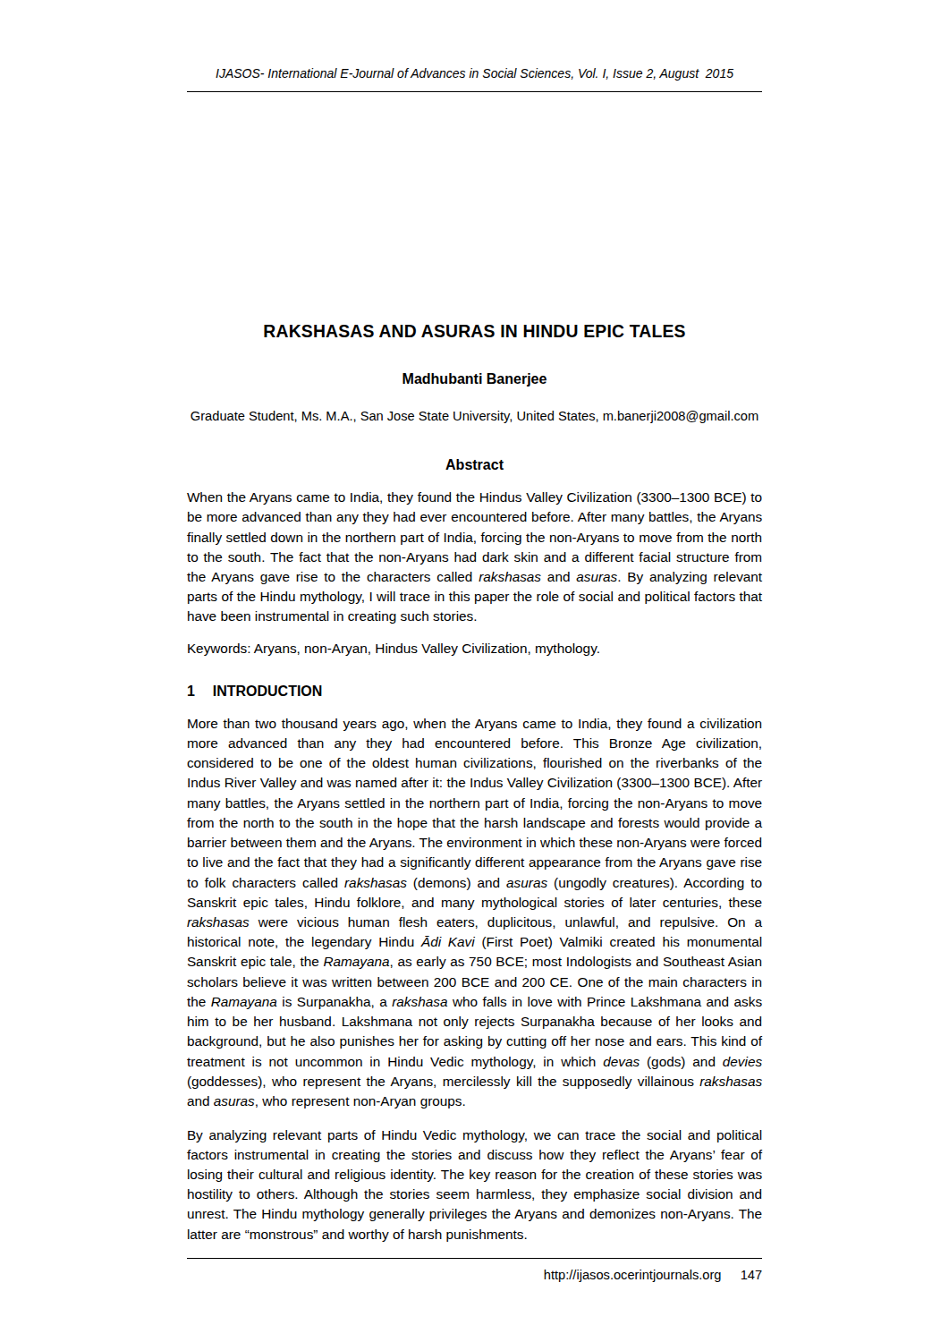IJASOS- International E-Journal of Advances in Social Sciences, Vol. I, Issue 2, August 2015
RAKSHASAS AND ASURAS IN HINDU EPIC TALES
Madhubanti Banerjee
Graduate Student, Ms. M.A., San Jose State University, United States, m.banerji2008@gmail.com
Abstract
When the Aryans came to India, they found the Hindus Valley Civilization (3300–1300 BCE) to be more advanced than any they had ever encountered before. After many battles, the Aryans finally settled down in the northern part of India, forcing the non-Aryans to move from the north to the south. The fact that the non-Aryans had dark skin and a different facial structure from the Aryans gave rise to the characters called rakshasas and asuras. By analyzing relevant parts of the Hindu mythology, I will trace in this paper the role of social and political factors that have been instrumental in creating such stories.
Keywords: Aryans, non-Aryan, Hindus Valley Civilization, mythology.
1 INTRODUCTION
More than two thousand years ago, when the Aryans came to India, they found a civilization more advanced than any they had encountered before. This Bronze Age civilization, considered to be one of the oldest human civilizations, flourished on the riverbanks of the Indus River Valley and was named after it: the Indus Valley Civilization (3300–1300 BCE). After many battles, the Aryans settled in the northern part of India, forcing the non-Aryans to move from the north to the south in the hope that the harsh landscape and forests would provide a barrier between them and the Aryans. The environment in which these non-Aryans were forced to live and the fact that they had a significantly different appearance from the Aryans gave rise to folk characters called rakshasas (demons) and asuras (ungodly creatures). According to Sanskrit epic tales, Hindu folklore, and many mythological stories of later centuries, these rakshasas were vicious human flesh eaters, duplicitous, unlawful, and repulsive. On a historical note, the legendary Hindu Ādi Kavi (First Poet) Valmiki created his monumental Sanskrit epic tale, the Ramayana, as early as 750 BCE; most Indologists and Southeast Asian scholars believe it was written between 200 BCE and 200 CE. One of the main characters in the Ramayana is Surpanakha, a rakshasa who falls in love with Prince Lakshmana and asks him to be her husband. Lakshmana not only rejects Surpanakha because of her looks and background, but he also punishes her for asking by cutting off her nose and ears. This kind of treatment is not uncommon in Hindu Vedic mythology, in which devas (gods) and devies (goddesses), who represent the Aryans, mercilessly kill the supposedly villainous rakshasas and asuras, who represent non-Aryan groups.
By analyzing relevant parts of Hindu Vedic mythology, we can trace the social and political factors instrumental in creating the stories and discuss how they reflect the Aryans’ fear of losing their cultural and religious identity. The key reason for the creation of these stories was hostility to others. Although the stories seem harmless, they emphasize social division and unrest. The Hindu mythology generally privileges the Aryans and demonizes non-Aryans. The latter are “monstrous” and worthy of harsh punishments.
http://ijasos.ocerintjournals.org 147